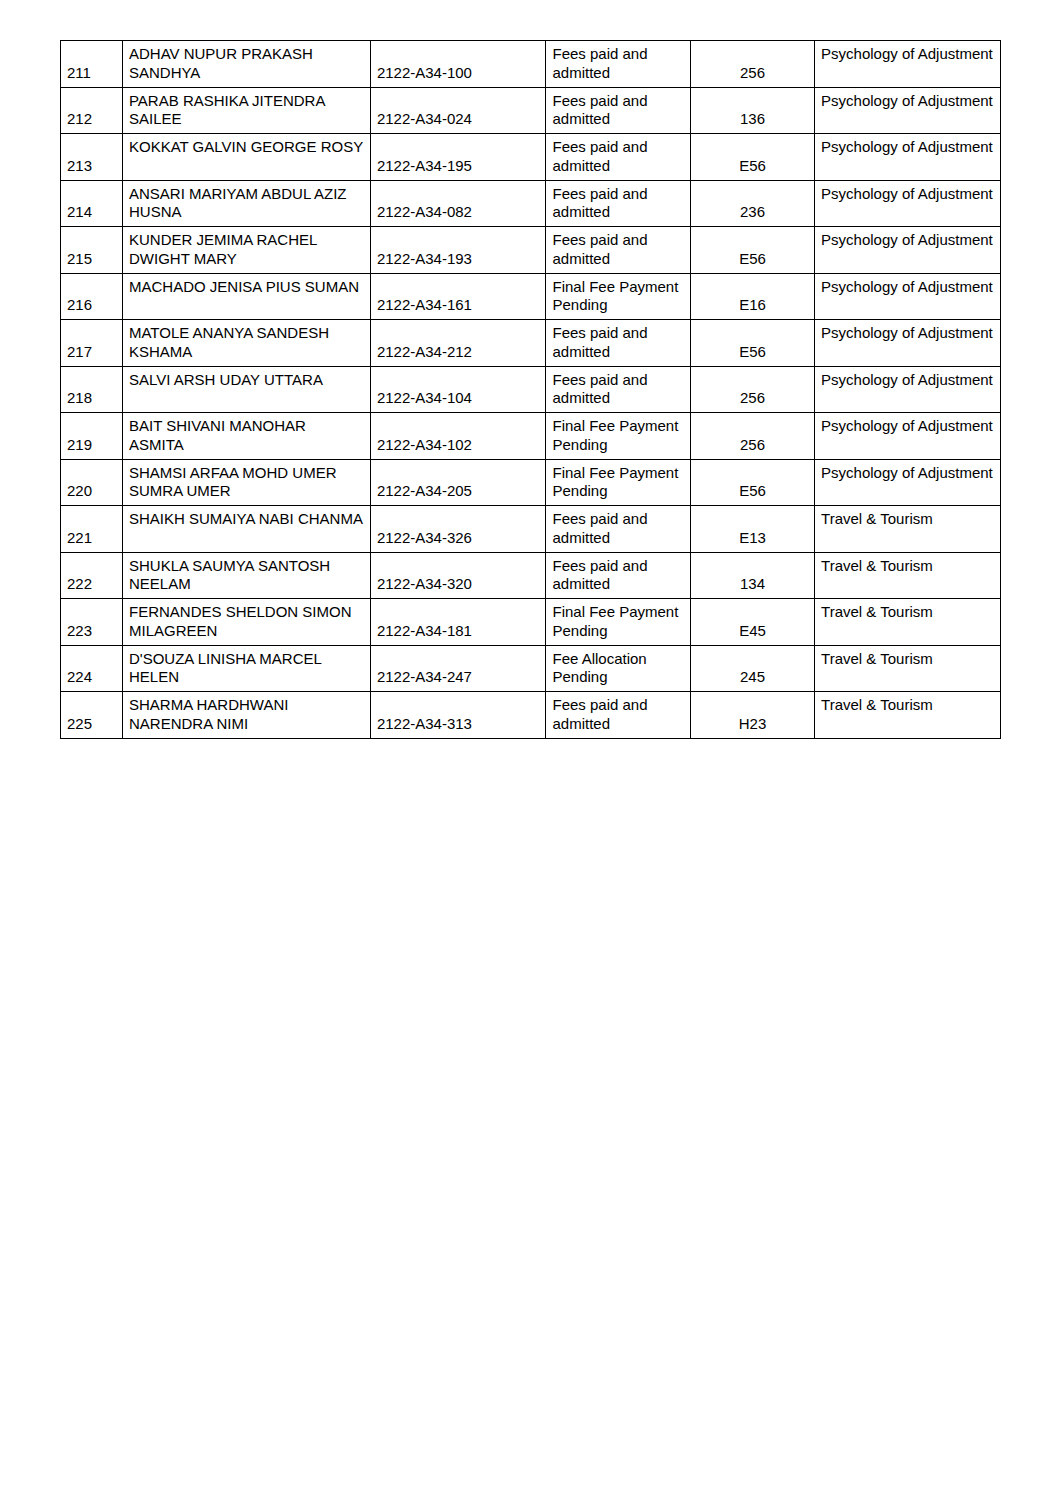| 211 | ADHAV NUPUR PRAKASH SANDHYA | 2122-A34-100 | Fees paid and admitted | 256 | Psychology of Adjustment |
| 212 | PARAB RASHIKA JITENDRA SAILEE | 2122-A34-024 | Fees paid and admitted | 136 | Psychology of Adjustment |
| 213 | KOKKAT GALVIN GEORGE ROSY | 2122-A34-195 | Fees paid and admitted | E56 | Psychology of Adjustment |
| 214 | ANSARI MARIYAM ABDUL AZIZ HUSNA | 2122-A34-082 | Fees paid and admitted | 236 | Psychology of Adjustment |
| 215 | KUNDER JEMIMA RACHEL DWIGHT MARY | 2122-A34-193 | Fees paid and admitted | E56 | Psychology of Adjustment |
| 216 | MACHADO JENISA PIUS SUMAN | 2122-A34-161 | Final Fee Payment Pending | E16 | Psychology of Adjustment |
| 217 | MATOLE ANANYA SANDESH KSHAMA | 2122-A34-212 | Fees paid and admitted | E56 | Psychology of Adjustment |
| 218 | SALVI ARSH UDAY UTTARA | 2122-A34-104 | Fees paid and admitted | 256 | Psychology of Adjustment |
| 219 | BAIT SHIVANI MANOHAR ASMITA | 2122-A34-102 | Final Fee Payment Pending | 256 | Psychology of Adjustment |
| 220 | SHAMSI ARFAA MOHD UMER SUMRA UMER | 2122-A34-205 | Final Fee Payment Pending | E56 | Psychology of Adjustment |
| 221 | SHAIKH SUMAIYA NABI CHANMA | 2122-A34-326 | Fees paid and admitted | E13 | Travel & Tourism |
| 222 | SHUKLA SAUMYA SANTOSH NEELAM | 2122-A34-320 | Fees paid and admitted | 134 | Travel & Tourism |
| 223 | FERNANDES SHELDON SIMON MILAGREEN | 2122-A34-181 | Final Fee Payment Pending | E45 | Travel & Tourism |
| 224 | D'SOUZA LINISHA MARCEL HELEN | 2122-A34-247 | Fee Allocation Pending | 245 | Travel & Tourism |
| 225 | SHARMA HARDHWANI NARENDRA NIMI | 2122-A34-313 | Fees paid and admitted | H23 | Travel & Tourism |